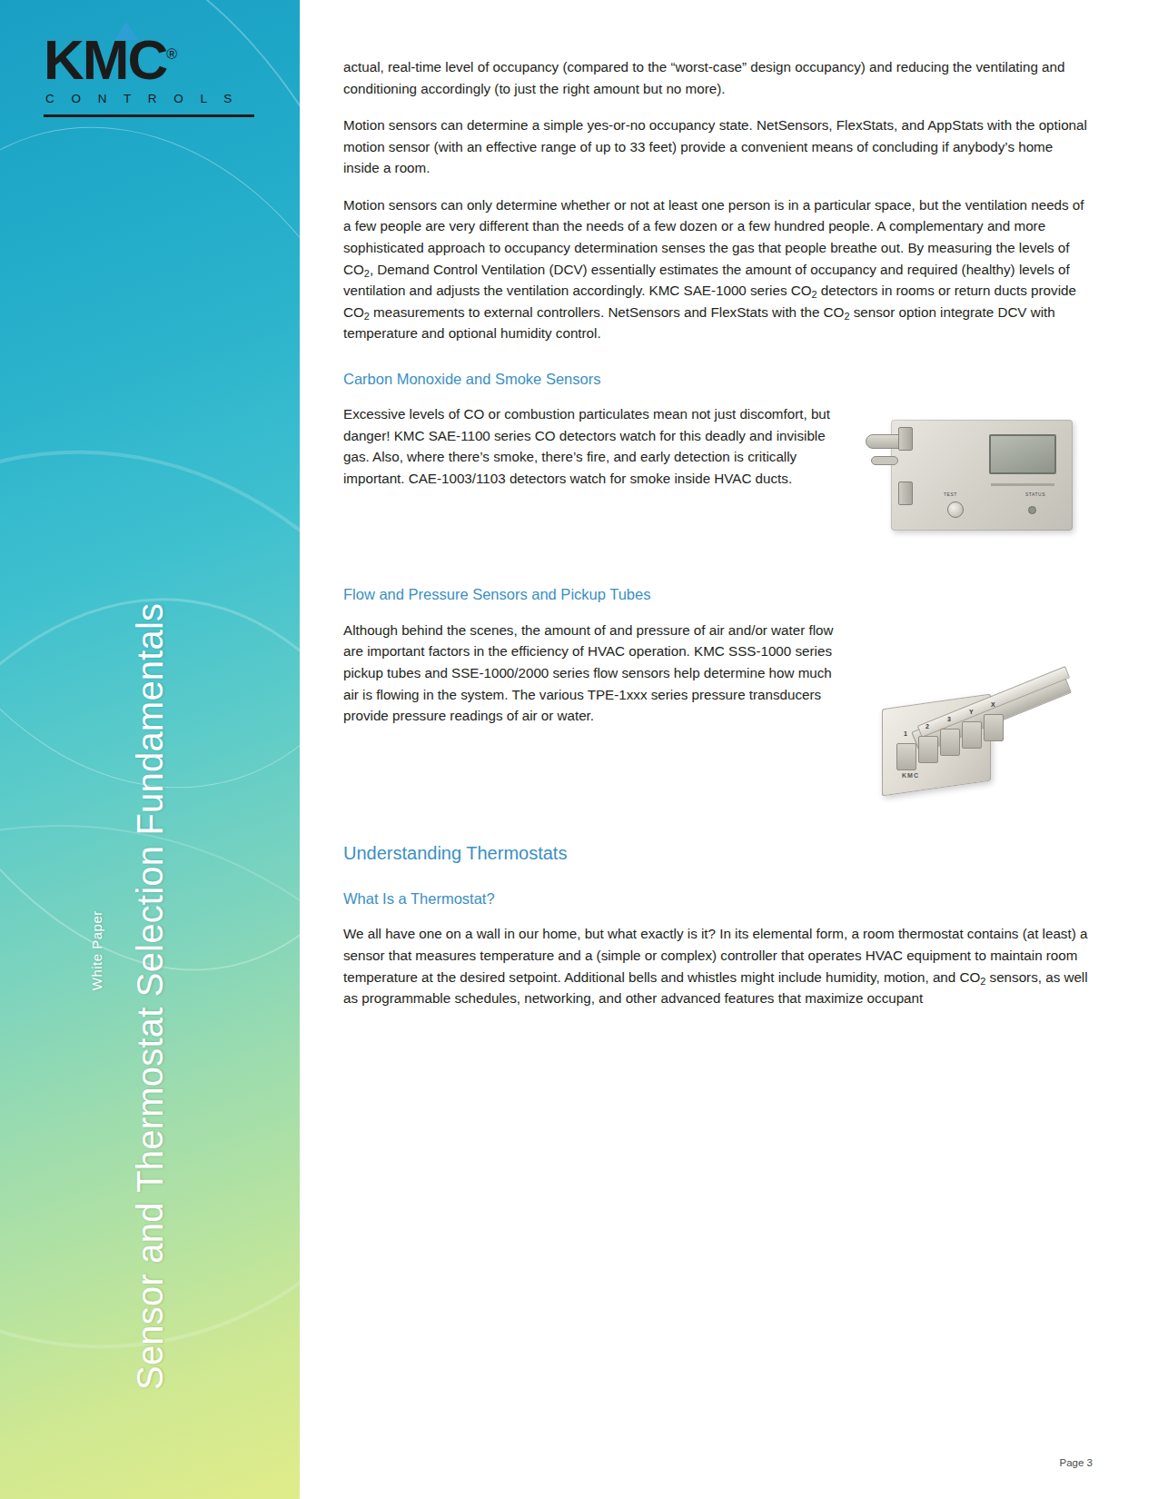KMC®
C O N T R O L S
Sensor and Thermostat Selection Fundamentals
White Paper
actual, real-time level of occupancy (compared to the “worst-case” design occupancy) and reducing the ventilating and conditioning accordingly (to just the right amount but no more).
Motion sensors can determine a simple yes-or-no occupancy state. NetSensors, FlexStats, and AppStats with the optional motion sensor (with an effective range of up to 33 feet) provide a convenient means of concluding if anybody’s home inside a room.
Motion sensors can only determine whether or not at least one person is in a particular space, but the ventilation needs of a few people are very different than the needs of a few dozen or a few hundred people. A complementary and more sophisticated approach to occupancy determination senses the gas that people breathe out. By measuring the levels of CO2, Demand Control Ventilation (DCV) essentially estimates the amount of occupancy and required (healthy) levels of ventilation and adjusts the ventilation accordingly. KMC SAE-1000 series CO2 detectors in rooms or return ducts provide CO2 measurements to external controllers. NetSensors and FlexStats with the CO2 sensor option integrate DCV with temperature and optional humidity control.
Carbon Monoxide and Smoke Sensors
TEST
STATUS
Excessive levels of CO or combustion particulates mean not just discomfort, but danger! KMC SAE-1100 series CO detectors watch for this deadly and invisible gas. Also, where there’s smoke, there’s fire, and early detection is critically important. CAE-1003/1103 detectors watch for smoke inside HVAC ducts.
Flow and Pressure Sensors and Pickup Tubes
1
2
3
Y
X
KMC
Although behind the scenes, the amount of and pressure of air and/or water flow are important factors in the efficiency of HVAC operation. KMC SSS-1000 series pickup tubes and SSE-1000/2000 series flow sensors help determine how much air is flowing in the system. The various TPE-1xxx series pressure transducers provide pressure readings of air or water.
Understanding Thermostats
What Is a Thermostat?
We all have one on a wall in our home, but what exactly is it? In its elemental form, a room thermostat contains (at least) a sensor that measures temperature and a (simple or complex) controller that operates HVAC equipment to maintain room temperature at the desired setpoint. Additional bells and whistles might include humidity, motion, and CO2 sensors, as well as programmable schedules, networking, and other advanced features that maximize occupant
Page 3